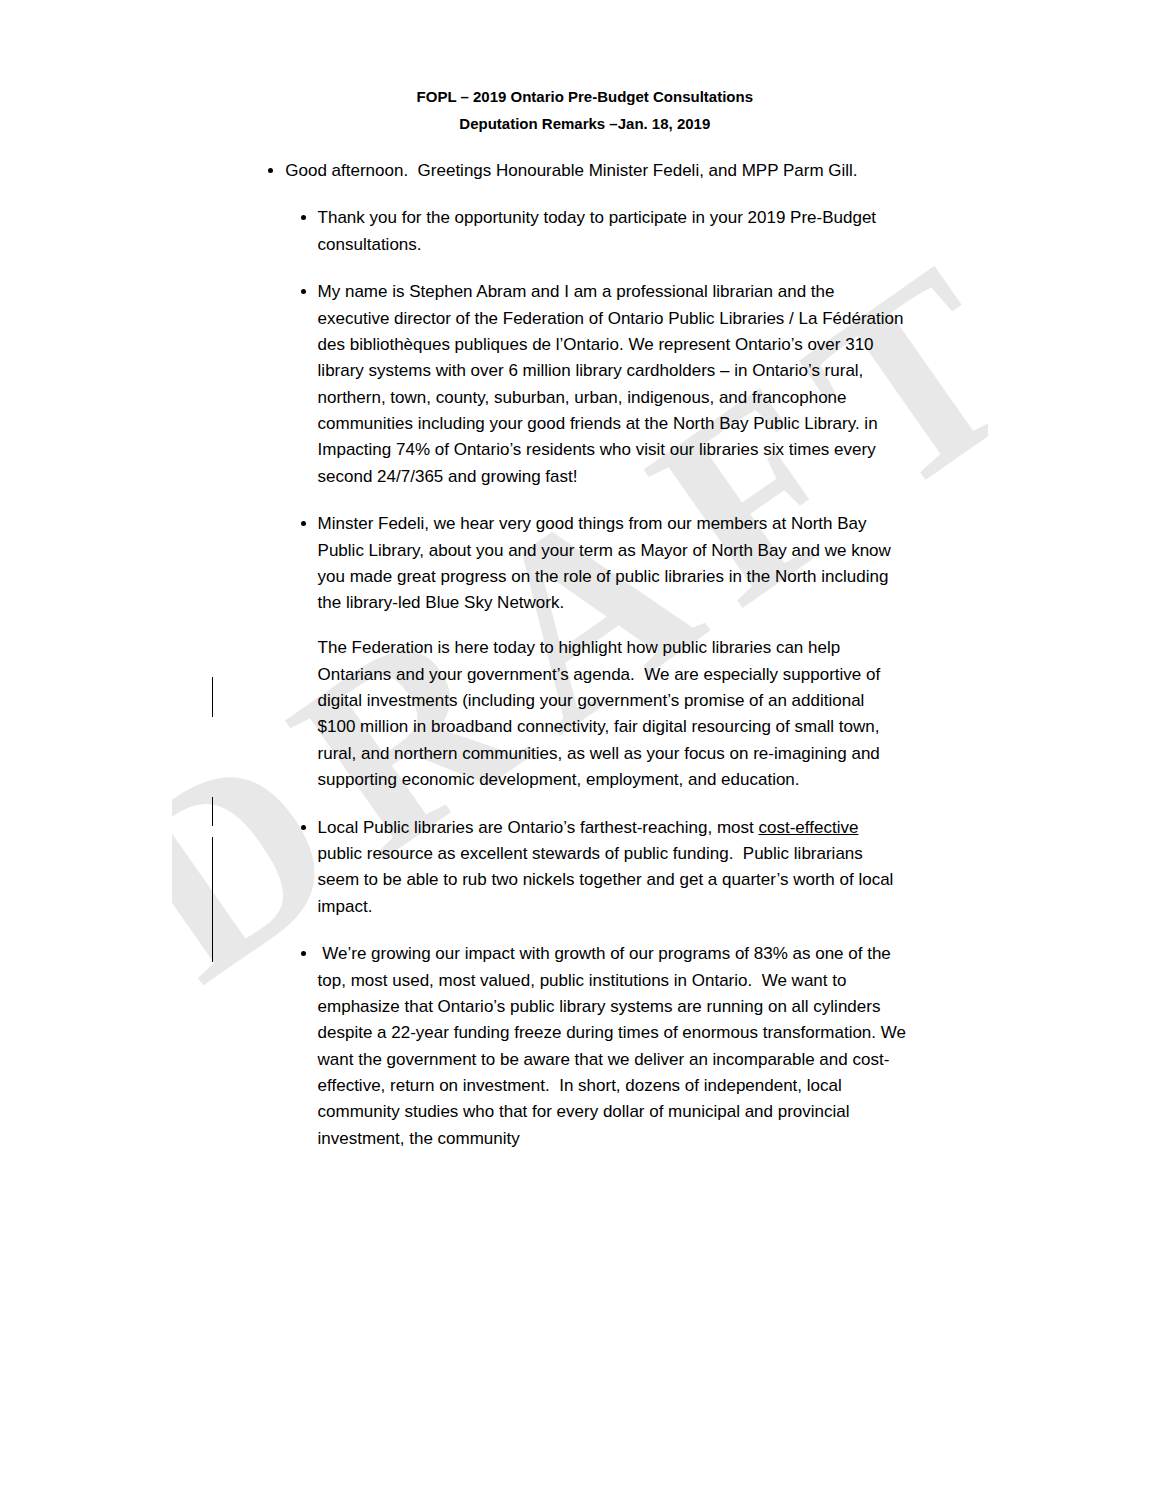DRAFT
FOPL – 2019 Ontario Pre-Budget Consultations
Deputation Remarks –Jan. 18, 2019
Good afternoon. Greetings Honourable Minister Fedeli, and MPP Parm Gill.
Thank you for the opportunity today to participate in your 2019 Pre-Budget consultations.
My name is Stephen Abram and I am a professional librarian and the executive director of the Federation of Ontario Public Libraries / La Fédération des bibliothèques publiques de l’Ontario. We represent Ontario’s over 310 library systems with over 6 million library cardholders – in Ontario’s rural, northern, town, county, suburban, urban, indigenous, and francophone communities including your good friends at the North Bay Public Library. in Impacting 74% of Ontario’s residents who visit our libraries six times every second 24/7/365 and growing fast!
Minster Fedeli, we hear very good things from our members at North Bay Public Library, about you and your term as Mayor of North Bay and we know you made great progress on the role of public libraries in the North including the library-led Blue Sky Network.
The Federation is here today to highlight how public libraries can help Ontarians and your government’s agenda. We are especially supportive of digital investments (including your government’s promise of an additional $100 million in broadband connectivity, fair digital resourcing of small town, rural, and northern communities, as well as your focus on re-imagining and supporting economic development, employment, and education.
Local Public libraries are Ontario’s farthest-reaching, most cost-effective public resource as excellent stewards of public funding. Public librarians seem to be able to rub two nickels together and get a quarter’s worth of local impact.
We’re growing our impact with growth of our programs of 83% as one of the top, most used, most valued, public institutions in Ontario. We want to emphasize that Ontario’s public library systems are running on all cylinders despite a 22-year funding freeze during times of enormous transformation. We want the government to be aware that we deliver an incomparable and cost-effective, return on investment. In short, dozens of independent, local community studies who that for every dollar of municipal and provincial investment, the community